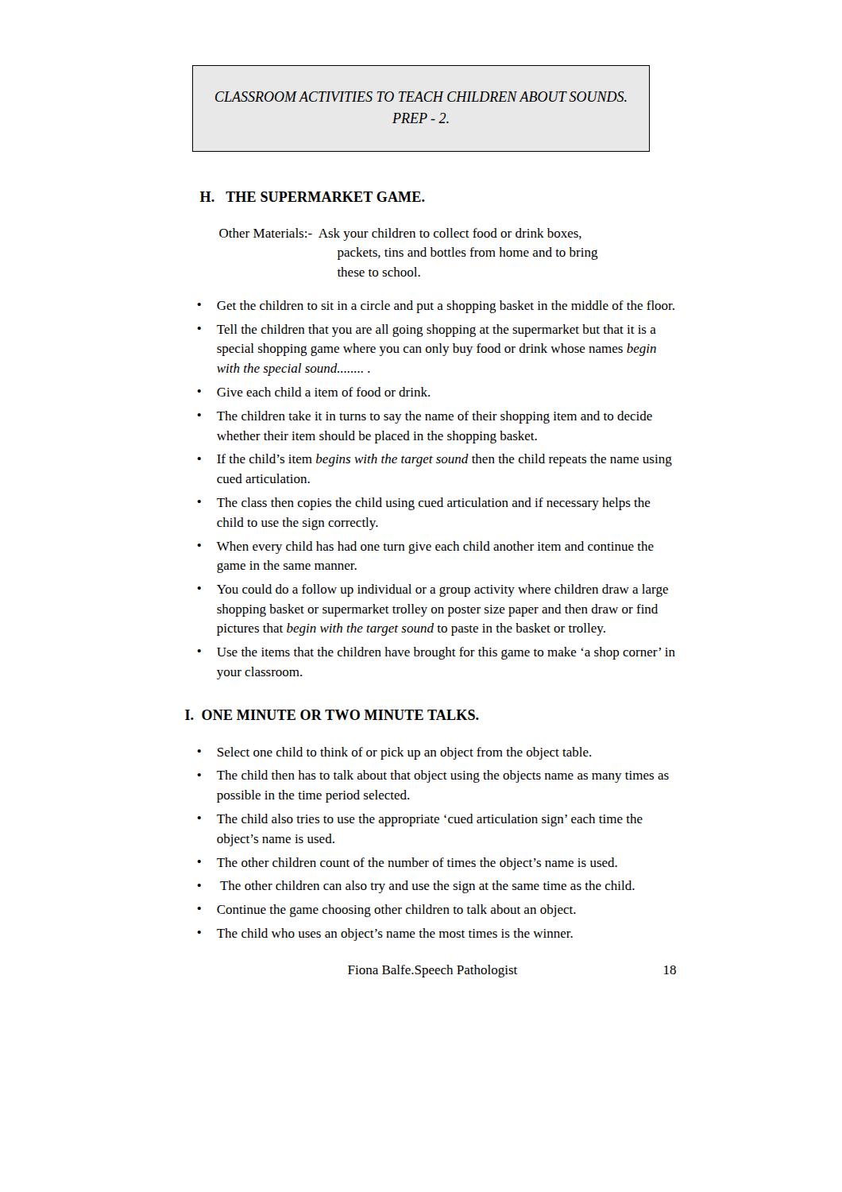CLASSROOM ACTIVITIES TO TEACH CHILDREN ABOUT SOUNDS.
PREP - 2.
H. THE SUPERMARKET GAME.
Other Materials:- Ask your children to collect food or drink boxes, packets, tins and bottles from home and to bring these to school.
Get the children to sit in a circle and put a shopping basket in the middle of the floor.
Tell the children that you are all going shopping at the supermarket but that it is a special shopping game where you can only buy food or drink whose names begin with the special sound........ .
Give each child a item of food or drink.
The children take it in turns to say the name of their shopping item and to decide whether their item should be placed in the shopping basket.
If the child’s item begins with the target sound then the child repeats the name using cued articulation.
The class then copies the child using cued articulation and if necessary helps the child to use the sign correctly.
When every child has had one turn give each child another item and continue the game in the same manner.
You could do a follow up individual or a group activity where children draw a large shopping basket or supermarket trolley on poster size paper and then draw or find pictures that begin with the target sound to paste in the basket or trolley.
Use the items that the children have brought for this game to make ‘a shop corner’ in your classroom.
I. ONE MINUTE OR TWO MINUTE TALKS.
Select one child to think of or pick up an object from the object table.
The child then has to talk about that object using the objects name as many times as possible in the time period selected.
The child also tries to use the appropriate ‘cued articulation sign’ each time the object’s name is used.
The other children count of the number of times the object’s name is used.
The other children can also try and use the sign at the same time as the child.
Continue the game choosing other children to talk about an object.
The child who uses an object’s name the most times is the winner.
Fiona Balfe.Speech Pathologist
18